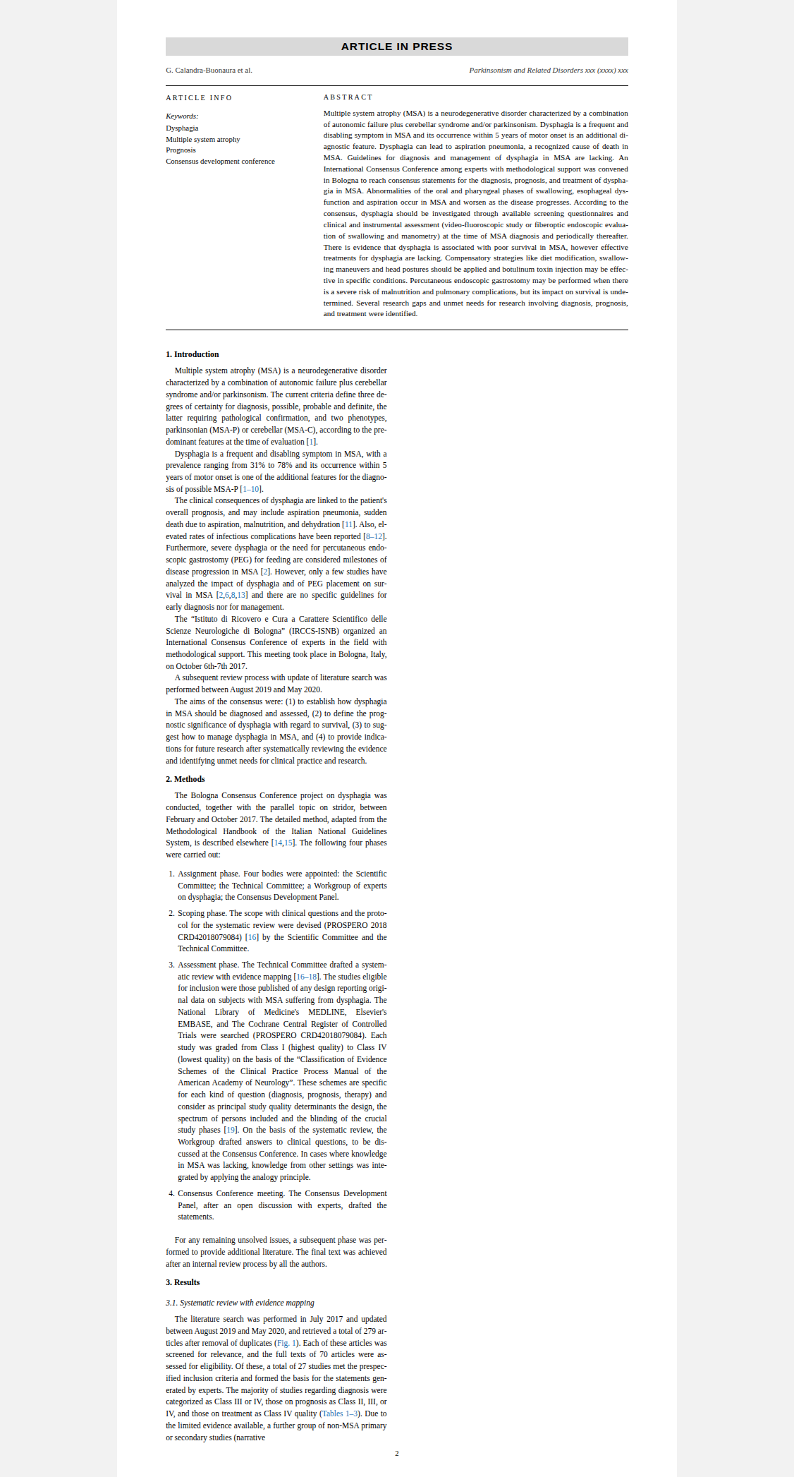ARTICLE IN PRESS
G. Calandra-Buonaura et al.
Parkinsonism and Related Disorders xxx (xxxx) xxx
Article info
Keywords:
Dysphagia
Multiple system atrophy
Prognosis
Consensus development conference
Abstract
Multiple system atrophy (MSA) is a neurodegenerative disorder characterized by a combination of autonomic failure plus cerebellar syndrome and/or parkinsonism. Dysphagia is a frequent and disabling symptom in MSA and its occurrence within 5 years of motor onset is an additional diagnostic feature. Dysphagia can lead to aspiration pneumonia, a recognized cause of death in MSA. Guidelines for diagnosis and management of dysphagia in MSA are lacking. An International Consensus Conference among experts with methodological support was convened in Bologna to reach consensus statements for the diagnosis, prognosis, and treatment of dysphagia in MSA. Abnormalities of the oral and pharyngeal phases of swallowing, esophageal dysfunction and aspiration occur in MSA and worsen as the disease progresses. According to the consensus, dysphagia should be investigated through available screening questionnaires and clinical and instrumental assessment (video-fluoroscopic study or fiberoptic endoscopic evaluation of swallowing and manometry) at the time of MSA diagnosis and periodically thereafter. There is evidence that dysphagia is associated with poor survival in MSA, however effective treatments for dysphagia are lacking. Compensatory strategies like diet modification, swallowing maneuvers and head postures should be applied and botulinum toxin injection may be effective in specific conditions. Percutaneous endoscopic gastrostomy may be performed when there is a severe risk of malnutrition and pulmonary complications, but its impact on survival is undetermined. Several research gaps and unmet needs for research involving diagnosis, prognosis, and treatment were identified.
1. Introduction
Multiple system atrophy (MSA) is a neurodegenerative disorder characterized by a combination of autonomic failure plus cerebellar syndrome and/or parkinsonism. The current criteria define three degrees of certainty for diagnosis, possible, probable and definite, the latter requiring pathological confirmation, and two phenotypes, parkinsonian (MSA-P) or cerebellar (MSA-C), according to the predominant features at the time of evaluation [1].
Dysphagia is a frequent and disabling symptom in MSA, with a prevalence ranging from 31% to 78% and its occurrence within 5 years of motor onset is one of the additional features for the diagnosis of possible MSA-P [1–10].
The clinical consequences of dysphagia are linked to the patient's overall prognosis, and may include aspiration pneumonia, sudden death due to aspiration, malnutrition, and dehydration [11]. Also, elevated rates of infectious complications have been reported [8–12]. Furthermore, severe dysphagia or the need for percutaneous endoscopic gastrostomy (PEG) for feeding are considered milestones of disease progression in MSA [2]. However, only a few studies have analyzed the impact of dysphagia and of PEG placement on survival in MSA [2,6,8,13] and there are no specific guidelines for early diagnosis nor for management.
The “Istituto di Ricovero e Cura a Carattere Scientifico delle Scienze Neurologiche di Bologna” (IRCCS-ISNB) organized an International Consensus Conference of experts in the field with methodological support. This meeting took place in Bologna, Italy, on October 6th-7th 2017.
A subsequent review process with update of literature search was performed between August 2019 and May 2020.
The aims of the consensus were: (1) to establish how dysphagia in MSA should be diagnosed and assessed, (2) to define the prognostic significance of dysphagia with regard to survival, (3) to suggest how to manage dysphagia in MSA, and (4) to provide indications for future research after systematically reviewing the evidence and identifying unmet needs for clinical practice and research.
2. Methods
The Bologna Consensus Conference project on dysphagia was conducted, together with the parallel topic on stridor, between February and October 2017. The detailed method, adapted from the Methodological Handbook of the Italian National Guidelines System, is described elsewhere [14,15]. The following four phases were carried out:
Assignment phase. Four bodies were appointed: the Scientific Committee; the Technical Committee; a Workgroup of experts on dysphagia; the Consensus Development Panel.
Scoping phase. The scope with clinical questions and the protocol for the systematic review were devised (PROSPERO 2018 CRD42018079084) [16] by the Scientific Committee and the Technical Committee.
Assessment phase. The Technical Committee drafted a systematic review with evidence mapping [16–18]. The studies eligible for inclusion were those published of any design reporting original data on subjects with MSA suffering from dysphagia. The National Library of Medicine's MEDLINE, Elsevier's EMBASE, and The Cochrane Central Register of Controlled Trials were searched (PROSPERO CRD42018079084). Each study was graded from Class I (highest quality) to Class IV (lowest quality) on the basis of the “Classification of Evidence Schemes of the Clinical Practice Process Manual of the American Academy of Neurology”. These schemes are specific for each kind of question (diagnosis, prognosis, therapy) and consider as principal study quality determinants the design, the spectrum of persons included and the blinding of the crucial study phases [19]. On the basis of the systematic review, the Workgroup drafted answers to clinical questions, to be discussed at the Consensus Conference. In cases where knowledge in MSA was lacking, knowledge from other settings was integrated by applying the analogy principle.
Consensus Conference meeting. The Consensus Development Panel, after an open discussion with experts, drafted the statements.
For any remaining unsolved issues, a subsequent phase was performed to provide additional literature. The final text was achieved after an internal review process by all the authors.
3. Results
3.1. Systematic review with evidence mapping
The literature search was performed in July 2017 and updated between August 2019 and May 2020, and retrieved a total of 279 articles after removal of duplicates (Fig. 1). Each of these articles was screened for relevance, and the full texts of 70 articles were assessed for eligibility. Of these, a total of 27 studies met the prespecified inclusion criteria and formed the basis for the statements generated by experts. The majority of studies regarding diagnosis were categorized as Class III or IV, those on prognosis as Class II, III, or IV, and those on treatment as Class IV quality (Tables 1–3). Due to the limited evidence available, a further group of non-MSA primary or secondary studies (narrative
2